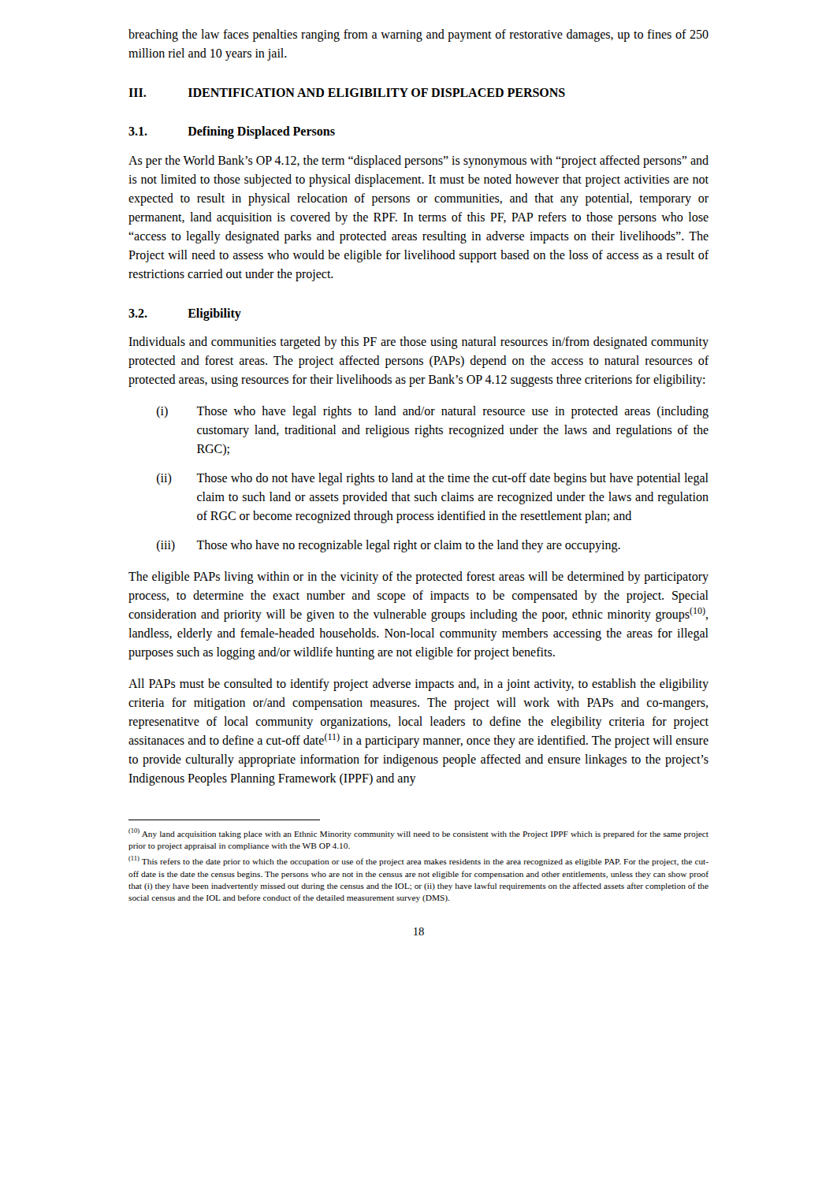breaching the law faces penalties ranging from a warning and payment of restorative damages, up to fines of 250 million riel and 10 years in jail.
III. IDENTIFICATION AND ELIGIBILITY OF DISPLACED PERSONS
3.1. Defining Displaced Persons
As per the World Bank’s OP 4.12, the term “displaced persons” is synonymous with “project affected persons” and is not limited to those subjected to physical displacement. It must be noted however that project activities are not expected to result in physical relocation of persons or communities, and that any potential, temporary or permanent, land acquisition is covered by the RPF. In terms of this PF, PAP refers to those persons who lose “access to legally designated parks and protected areas resulting in adverse impacts on their livelihoods”. The Project will need to assess who would be eligible for livelihood support based on the loss of access as a result of restrictions carried out under the project.
3.2. Eligibility
Individuals and communities targeted by this PF are those using natural resources in/from designated community protected and forest areas. The project affected persons (PAPs) depend on the access to natural resources of protected areas, using resources for their livelihoods as per Bank’s OP 4.12 suggests three criterions for eligibility:
(i) Those who have legal rights to land and/or natural resource use in protected areas (including customary land, traditional and religious rights recognized under the laws and regulations of the RGC);
(ii) Those who do not have legal rights to land at the time the cut-off date begins but have potential legal claim to such land or assets provided that such claims are recognized under the laws and regulation of RGC or become recognized through process identified in the resettlement plan; and
(iii) Those who have no recognizable legal right or claim to the land they are occupying.
The eligible PAPs living within or in the vicinity of the protected forest areas will be determined by participatory process, to determine the exact number and scope of impacts to be compensated by the project. Special consideration and priority will be given to the vulnerable groups including the poor, ethnic minority groups(10), landless, elderly and female-headed households. Non-local community members accessing the areas for illegal purposes such as logging and/or wildlife hunting are not eligible for project benefits.
All PAPs must be consulted to identify project adverse impacts and, in a joint activity, to establish the eligibility criteria for mitigation or/and compensation measures. The project will work with PAPs and co-mangers, represenatitve of local community organizations, local leaders to define the elegibility criteria for project assitanaces and to define a cut-off date(11) in a participary manner, once they are identified. The project will ensure to provide culturally appropriate information for indigenous people affected and ensure linkages to the project’s Indigenous Peoples Planning Framework (IPPF) and any
(10) Any land acquisition taking place with an Ethnic Minority community will need to be consistent with the Project IPPF which is prepared for the same project prior to project appraisal in compliance with the WB OP 4.10.
(11) This refers to the date prior to which the occupation or use of the project area makes residents in the area recognized as eligible PAP. For the project, the cut-off date is the date the census begins. The persons who are not in the census are not eligible for compensation and other entitlements, unless they can show proof that (i) they have been inadvertently missed out during the census and the IOL; or (ii) they have lawful requirements on the affected assets after completion of the social census and the IOL and before conduct of the detailed measurement survey (DMS).
18